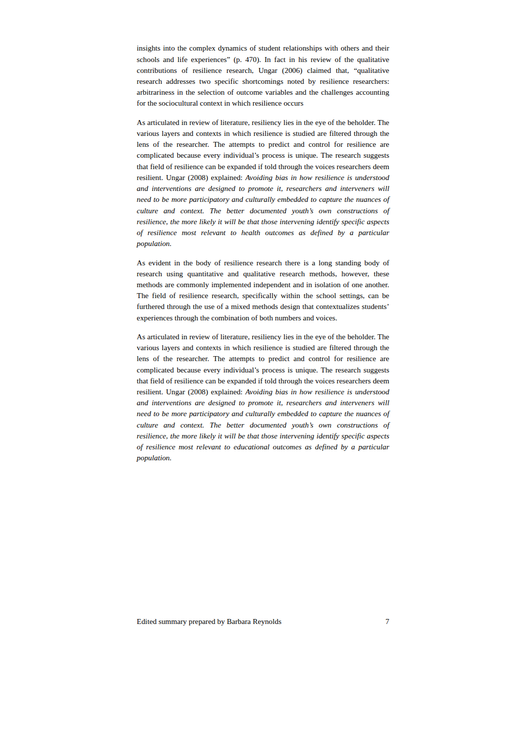insights into the complex dynamics of student relationships with others and their schools and life experiences” (p. 470). In fact in his review of the qualitative contributions of resilience research, Ungar (2006) claimed that, “qualitative research addresses two specific shortcomings noted by resilience researchers: arbitrariness in the selection of outcome variables and the challenges accounting for the sociocultural context in which resilience occurs
As articulated in review of literature, resiliency lies in the eye of the beholder. The various layers and contexts in which resilience is studied are filtered through the lens of the researcher. The attempts to predict and control for resilience are complicated because every individual’s process is unique. The research suggests that field of resilience can be expanded if told through the voices researchers deem resilient. Ungar (2008) explained: Avoiding bias in how resilience is understood and interventions are designed to promote it, researchers and interveners will need to be more participatory and culturally embedded to capture the nuances of culture and context. The better documented youth’s own constructions of resilience, the more likely it will be that those intervening identify specific aspects of resilience most relevant to health outcomes as defined by a particular population.
As evident in the body of resilience research there is a long standing body of research using quantitative and qualitative research methods, however, these methods are commonly implemented independent and in isolation of one another. The field of resilience research, specifically within the school settings, can be furthered through the use of a mixed methods design that contextualizes students’ experiences through the combination of both numbers and voices.
As articulated in review of literature, resiliency lies in the eye of the beholder. The various layers and contexts in which resilience is studied are filtered through the lens of the researcher. The attempts to predict and control for resilience are complicated because every individual’s process is unique. The research suggests that field of resilience can be expanded if told through the voices researchers deem resilient. Ungar (2008) explained: Avoiding bias in how resilience is understood and interventions are designed to promote it, researchers and interveners will need to be more participatory and culturally embedded to capture the nuances of culture and context. The better documented youth’s own constructions of resilience, the more likely it will be that those intervening identify specific aspects of resilience most relevant to educational outcomes as defined by a particular population.
Edited summary prepared by Barbara Reynolds 7